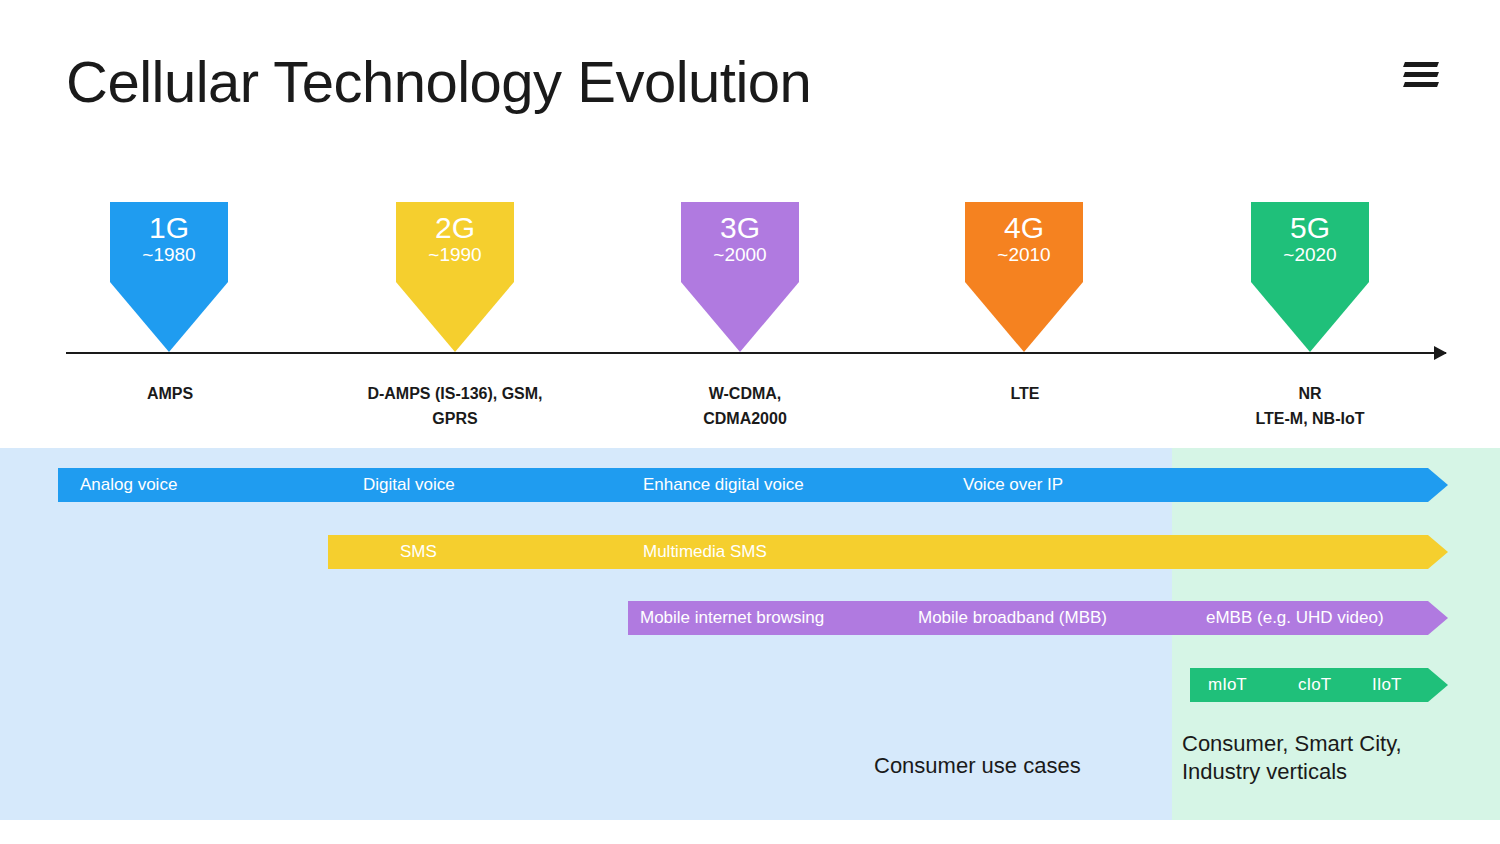Cellular Technology Evolution
1G
~1980
2G
~1990
3G
~2000
4G
~2010
5G
~2020
AMPS
D-AMPS (IS-136), GSM,
GPRS
W-CDMA,
CDMA2000
LTE
NR
LTE-M, NB-IoT
Analog voice Digital voice Enhance digital voice Voice over IP
SMS Multimedia SMS
Mobile internet browsing Mobile broadband (MBB) eMBB (e.g. UHD video)
mIoT cIoT IIoT
Consumer use cases
Consumer, Smart City,
Industry verticals